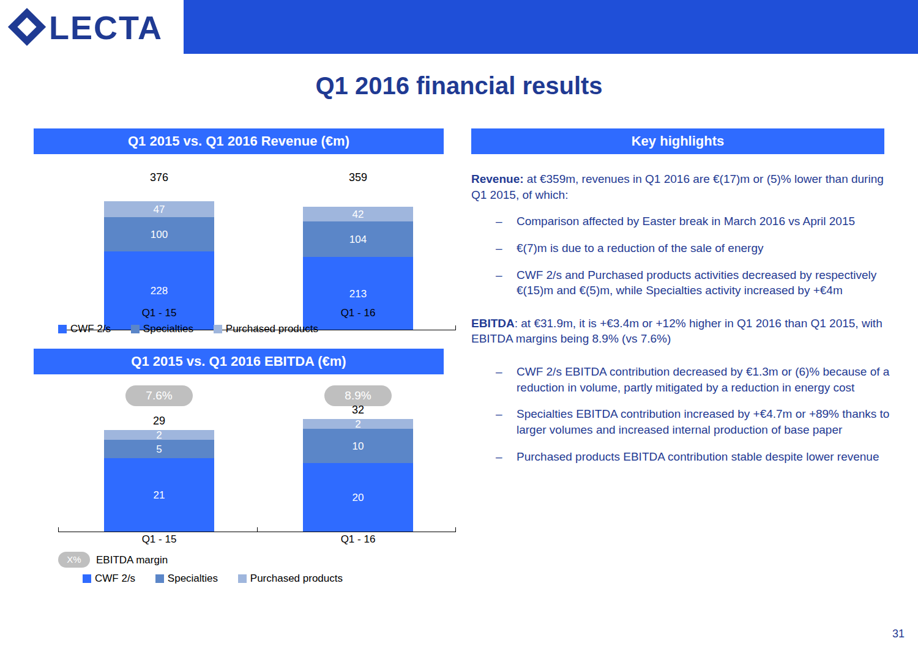LECTA
Q1 2016 financial results
Q1 2015 vs. Q1 2016 Revenue (€m)
Q1 2015 vs. Q1 2016 EBITDA (€m)
Key highlights
376
47
100
228
Q1 - 15
359
42
104
213
Q1 - 16
CWF 2/s Specialties Purchased products
7.6%
8.9%
29
2
5
21
Q1 - 15
32
2
10
20
Q1 - 16
X%
EBITDA margin
CWF 2/s Specialties Purchased products
Revenue: at €359m, revenues in Q1 2016 are €(17)m or (5)% lower than during Q1 2015, of which:
Comparison affected by Easter break in March 2016 vs April 2015
€(7)m is due to a reduction of the sale of energy
CWF 2/s and Purchased products activities decreased by respectively €(15)m and €(5)m, while Specialties activity increased by +€4m
EBITDA: at €31.9m, it is +€3.4m or +12% higher in Q1 2016 than Q1 2015, with EBITDA margins being 8.9% (vs 7.6%)
CWF 2/s EBITDA contribution decreased by €1.3m or (6)% because of a reduction in volume, partly mitigated by a reduction in energy cost
Specialties EBITDA contribution increased by +€4.7m or +89% thanks to larger volumes and increased internal production of base paper
Purchased products EBITDA contribution stable despite lower revenue
31